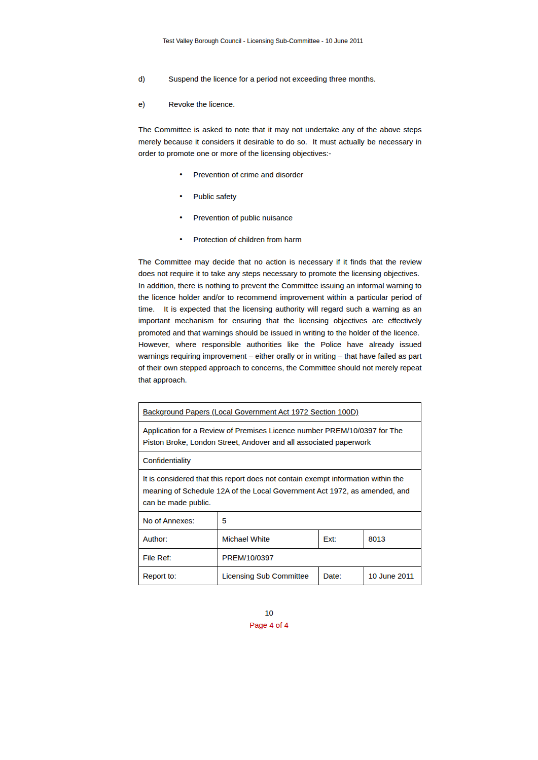Test Valley Borough Council - Licensing Sub-Committee - 10 June 2011
d)
Suspend the licence for a period not exceeding three months.
e)
Revoke the licence.
The Committee is asked to note that it may not undertake any of the above steps merely because it considers it desirable to do so. It must actually be necessary in order to promote one or more of the licensing objectives:-
Prevention of crime and disorder
Public safety
Prevention of public nuisance
Protection of children from harm
The Committee may decide that no action is necessary if it finds that the review does not require it to take any steps necessary to promote the licensing objectives. In addition, there is nothing to prevent the Committee issuing an informal warning to the licence holder and/or to recommend improvement within a particular period of time. It is expected that the licensing authority will regard such a warning as an important mechanism for ensuring that the licensing objectives are effectively promoted and that warnings should be issued in writing to the holder of the licence. However, where responsible authorities like the Police have already issued warnings requiring improvement – either orally or in writing – that have failed as part of their own stepped approach to concerns, the Committee should not merely repeat that approach.
| Background Papers (Local Government Act 1972 Section 100D) |
| Application for a Review of Premises Licence number PREM/10/0397 for The Piston Broke, London Street, Andover and all associated paperwork |
| Confidentiality |
| It is considered that this report does not contain exempt information within the meaning of Schedule 12A of the Local Government Act 1972, as amended, and can be made public. |
| No of Annexes: | 5 |
| Author: | Michael White | Ext: | 8013 |
| File Ref: | PREM/10/0397 |
| Report to: | Licensing Sub Committee | Date: | 10 June 2011 |
10
Page 4 of 4